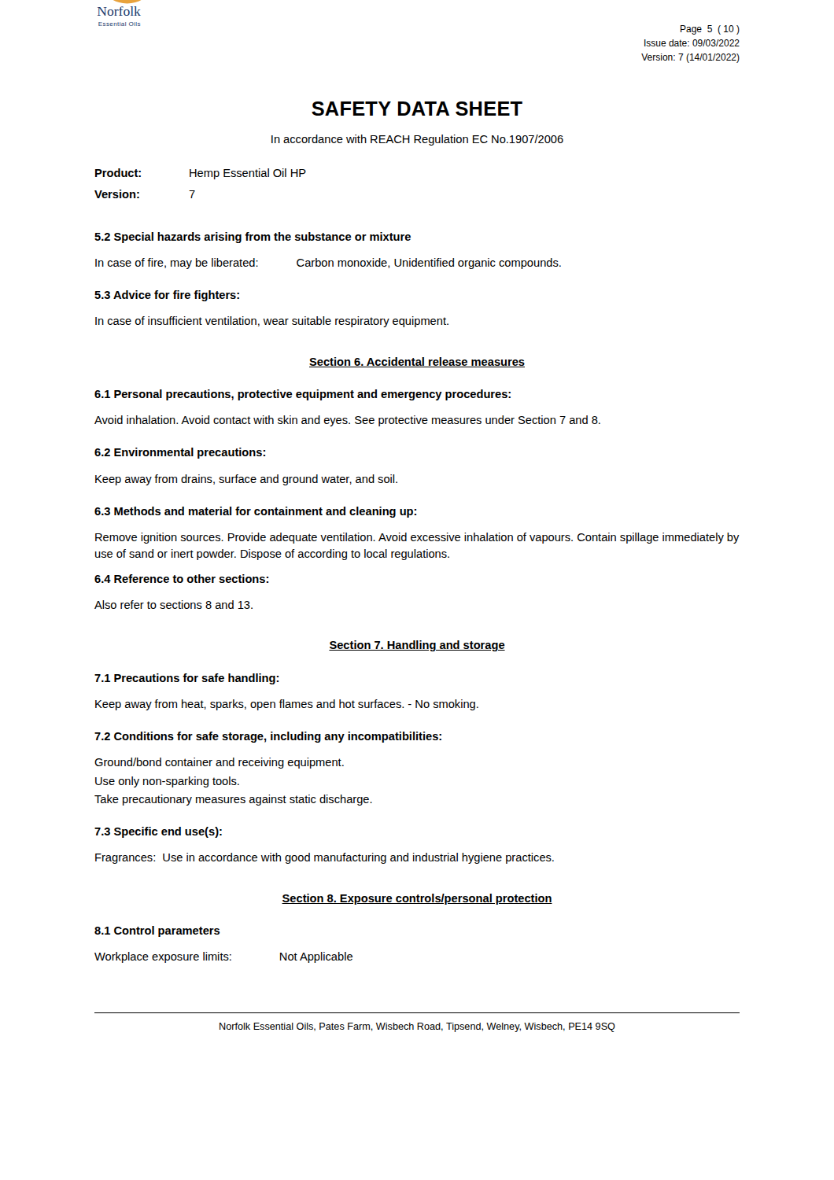Norfolk Essential Oils
Page 5 ( 10 )
Issue date: 09/03/2022
Version: 7 (14/01/2022)
SAFETY DATA SHEET
In accordance with REACH Regulation EC No.1907/2006
| Product: | Hemp Essential Oil HP |
| Version: | 7 |
5.2 Special hazards arising from the substance or mixture
In case of fire, may be liberated: Carbon monoxide, Unidentified organic compounds.
5.3 Advice for fire fighters:
In case of insufficient ventilation, wear suitable respiratory equipment.
Section 6. Accidental release measures
6.1 Personal precautions, protective equipment and emergency procedures:
Avoid inhalation. Avoid contact with skin and eyes. See protective measures under Section 7 and 8.
6.2 Environmental precautions:
Keep away from drains, surface and ground water, and soil.
6.3 Methods and material for containment and cleaning up:
Remove ignition sources. Provide adequate ventilation. Avoid excessive inhalation of vapours. Contain spillage immediately by use of sand or inert powder. Dispose of according to local regulations.
6.4 Reference to other sections:
Also refer to sections 8 and 13.
Section 7. Handling and storage
7.1 Precautions for safe handling:
Keep away from heat, sparks, open flames and hot surfaces. - No smoking.
7.2 Conditions for safe storage, including any incompatibilities:
Ground/bond container and receiving equipment.
Use only non-sparking tools.
Take precautionary measures against static discharge.
7.3 Specific end use(s):
Fragrances: Use in accordance with good manufacturing and industrial hygiene practices.
Section 8. Exposure controls/personal protection
8.1 Control parameters
Workplace exposure limits:Not Applicable
Norfolk Essential Oils, Pates Farm, Wisbech Road, Tipsend, Welney, Wisbech, PE14 9SQ